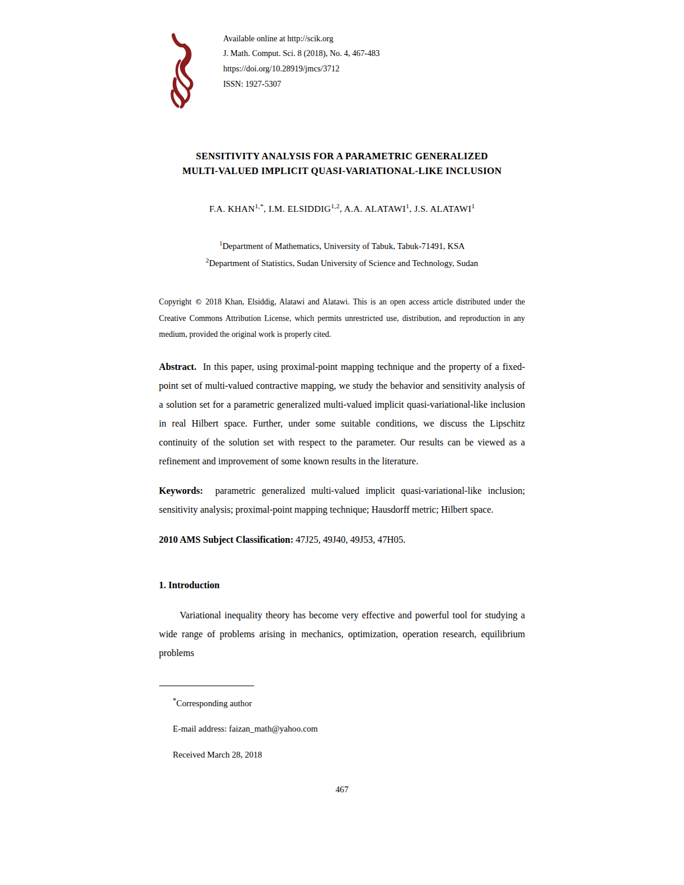Available online at http://scik.org
J. Math. Comput. Sci. 8 (2018), No. 4, 467-483
https://doi.org/10.28919/jmcs/3712
ISSN: 1927-5307
Sensitivity Analysis for a Parametric Generalized
Multi-valued Implicit Quasi-variational-like Inclusion
F.A. KHAN1,*, I.M. ELSIDDIG1,2, A.A. ALATAWI1, J.S. ALATAWI1
1Department of Mathematics, University of Tabuk, Tabuk-71491, KSA
2Department of Statistics, Sudan University of Science and Technology, Sudan
Copyright © 2018 Khan, Elsiddig, Alatawi and Alatawi. This is an open access article distributed under the Creative Commons Attribution License, which permits unrestricted use, distribution, and reproduction in any medium, provided the original work is properly cited.
Abstract. In this paper, using proximal-point mapping technique and the property of a fixed-point set of multi-valued contractive mapping, we study the behavior and sensitivity analysis of a solution set for a parametric generalized multi-valued implicit quasi-variational-like inclusion in real Hilbert space. Further, under some suitable conditions, we discuss the Lipschitz continuity of the solution set with respect to the parameter. Our results can be viewed as a refinement and improvement of some known results in the literature.
Keywords: parametric generalized multi-valued implicit quasi-variational-like inclusion; sensitivity analysis; proximal-point mapping technique; Hausdorff metric; Hilbert space.
2010 AMS Subject Classification: 47J25, 49J40, 49J53, 47H05.
1. Introduction
Variational inequality theory has become very effective and powerful tool for studying a wide range of problems arising in mechanics, optimization, operation research, equilibrium problems
*Corresponding author
E-mail address: faizan_math@yahoo.com
Received March 28, 2018
467